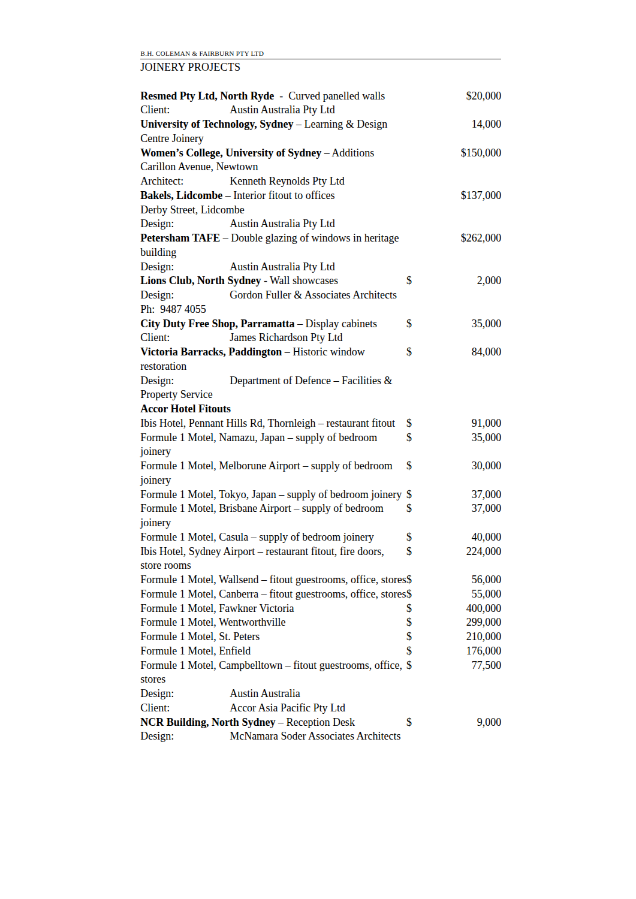B.H. COLEMAN & FAIRBURN PTY LTD
JOINERY PROJECTS
| Resmed Pty Ltd, North Ryde - Curved panelled walls | | $20,000 |
| Client: Austin Australia Pty Ltd | | |
| University of Technology, Sydney – Learning & Design Centre Joinery | | 14,000 |
| Women’s College, University of Sydney – Additions | | $150,000 |
| Carillon Avenue, Newtown | | |
| Architect: Kenneth Reynolds Pty Ltd | | |
| Bakels, Lidcombe – Interior fitout to offices | | $137,000 |
| Derby Street, Lidcombe | | |
| Design: Austin Australia Pty Ltd | | |
| Petersham TAFE – Double glazing of windows in heritage building | | $262,000 |
| Design: Austin Australia Pty Ltd | | |
| Lions Club, North Sydney - Wall showcases | $ | 2,000 |
| Design: Gordon Fuller & Associates Architects Ph: 9487 4055 | | |
| City Duty Free Shop, Parramatta – Display cabinets | $ | 35,000 |
| Client: James Richardson Pty Ltd | | |
| Victoria Barracks, Paddington – Historic window restoration | $ | 84,000 |
| Design: Department of Defence – Facilities & Property Service | | |
| Accor Hotel Fitouts | | |
| Ibis Hotel, Pennant Hills Rd, Thornleigh – restaurant fitout | $ | 91,000 |
| Formule 1 Motel, Namazu, Japan – supply of bedroom joinery | $ | 35,000 |
| Formule 1 Motel, Melborune Airport – supply of bedroom joinery | $ | 30,000 |
| Formule 1 Motel, Tokyo, Japan – supply of bedroom joinery | $ | 37,000 |
| Formule 1 Motel, Brisbane Airport – supply of bedroom joinery | $ | 37,000 |
| Formule 1 Motel, Casula – supply of bedroom joinery | $ | 40,000 |
| Ibis Hotel, Sydney Airport – restaurant fitout, fire doors, store rooms | $ | 224,000 |
| Formule 1 Motel, Wallsend – fitout guestrooms, office, stores | $ | 56,000 |
| Formule 1 Motel, Canberra – fitout guestrooms, office, stores | $ | 55,000 |
| Formule 1 Motel, Fawkner Victoria | $ | 400,000 |
| Formule 1 Motel, Wentworthville | $ | 299,000 |
| Formule 1 Motel, St. Peters | $ | 210,000 |
| Formule 1 Motel, Enfield | $ | 176,000 |
| Formule 1 Motel, Campbelltown – fitout guestrooms, office, stores | $ | 77,500 |
| Design: Austin Australia | | |
| Client: Accor Asia Pacific Pty Ltd | | |
| NCR Building, North Sydney – Reception Desk | $ | 9,000 |
| Design: McNamara Soder Associates Architects | | |